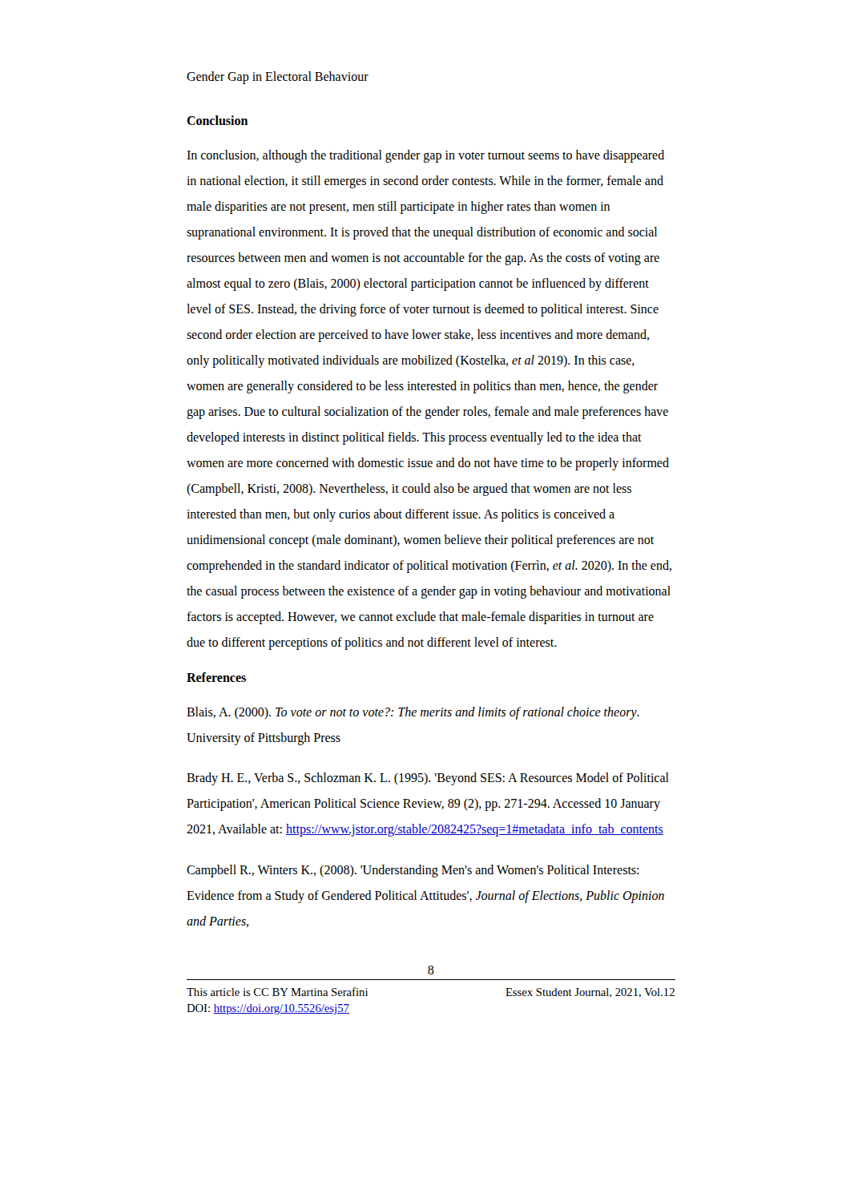Gender Gap in Electoral Behaviour
Conclusion
In conclusion, although the traditional gender gap in voter turnout seems to have disappeared in national election, it still emerges in second order contests. While in the former, female and male disparities are not present, men still participate in higher rates than women in supranational environment. It is proved that the unequal distribution of economic and social resources between men and women is not accountable for the gap. As the costs of voting are almost equal to zero (Blais, 2000) electoral participation cannot be influenced by different level of SES. Instead, the driving force of voter turnout is deemed to political interest. Since second order election are perceived to have lower stake, less incentives and more demand, only politically motivated individuals are mobilized (Kostelka, et al 2019). In this case, women are generally considered to be less interested in politics than men, hence, the gender gap arises. Due to cultural socialization of the gender roles, female and male preferences have developed interests in distinct political fields. This process eventually led to the idea that women are more concerned with domestic issue and do not have time to be properly informed (Campbell, Kristi, 2008). Nevertheless, it could also be argued that women are not less interested than men, but only curios about different issue. As politics is conceived a unidimensional concept (male dominant), women believe their political preferences are not comprehended in the standard indicator of political motivation (Ferrìn, et al. 2020). In the end, the casual process between the existence of a gender gap in voting behaviour and motivational factors is accepted. However, we cannot exclude that male-female disparities in turnout are due to different perceptions of politics and not different level of interest.
References
Blais, A. (2000). To vote or not to vote?: The merits and limits of rational choice theory. University of Pittsburgh Press
Brady H. E., Verba S., Schlozman K. L. (1995). 'Beyond SES: A Resources Model of Political Participation', American Political Science Review, 89 (2), pp. 271-294. Accessed 10 January 2021, Available at: https://www.jstor.org/stable/2082425?seq=1#metadata_info_tab_contents
Campbell R., Winters K., (2008). 'Understanding Men's and Women's Political Interests: Evidence from a Study of Gendered Political Attitudes', Journal of Elections, Public Opinion and Parties,
8
This article is CC BY Martina Serafini
DOI: https://doi.org/10.5526/esj57
Essex Student Journal, 2021, Vol.12